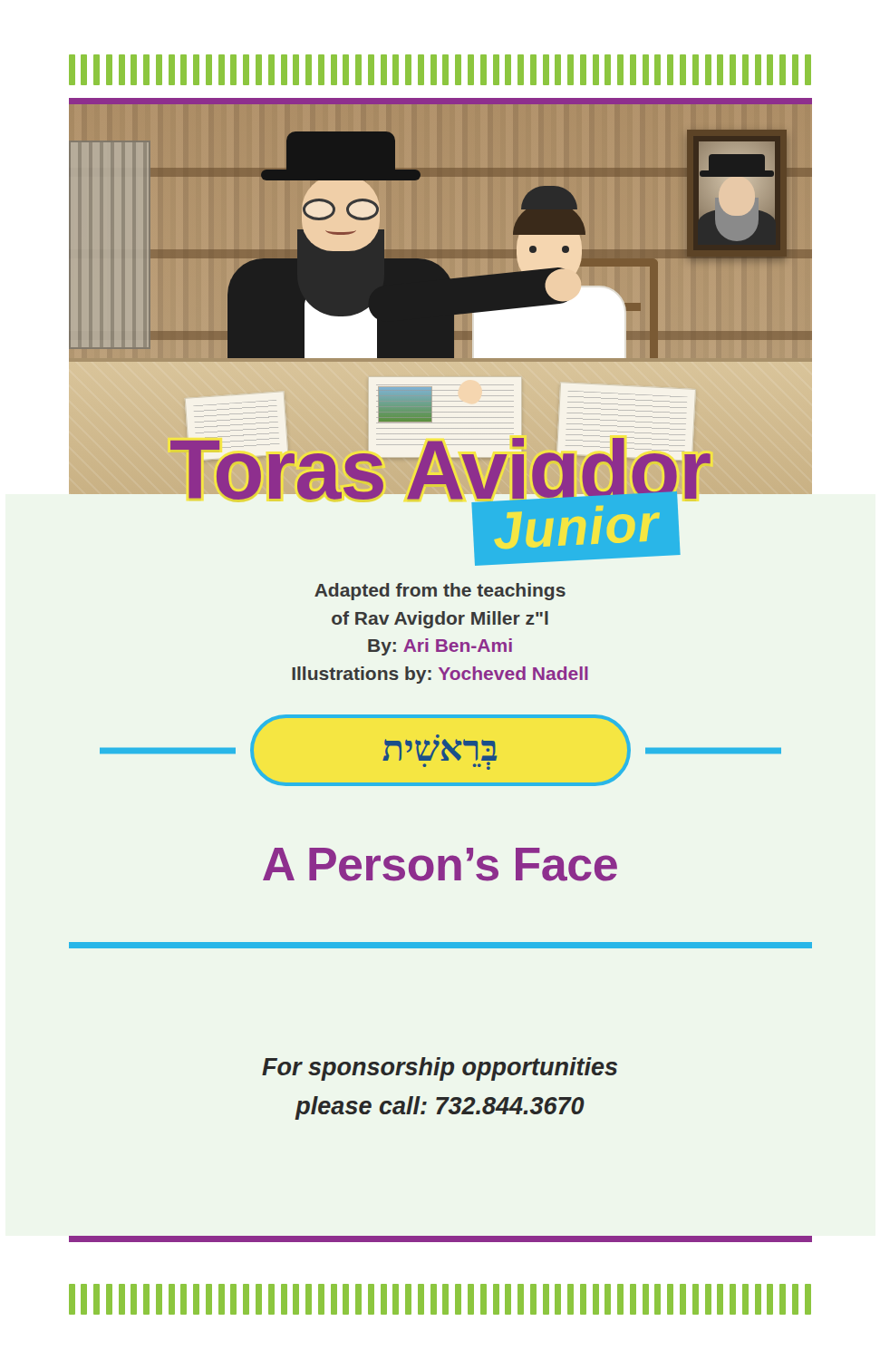Toras Avigdor
Junior
Adapted from the teachings
of Rav Avigdor Miller z"l
By: Ari Ben-Ami
Illustrations by: Yocheved Nadell
בְּרֵאשִׁית
A Person’s Face
For sponsorship opportunities
please call: 732.844.3670